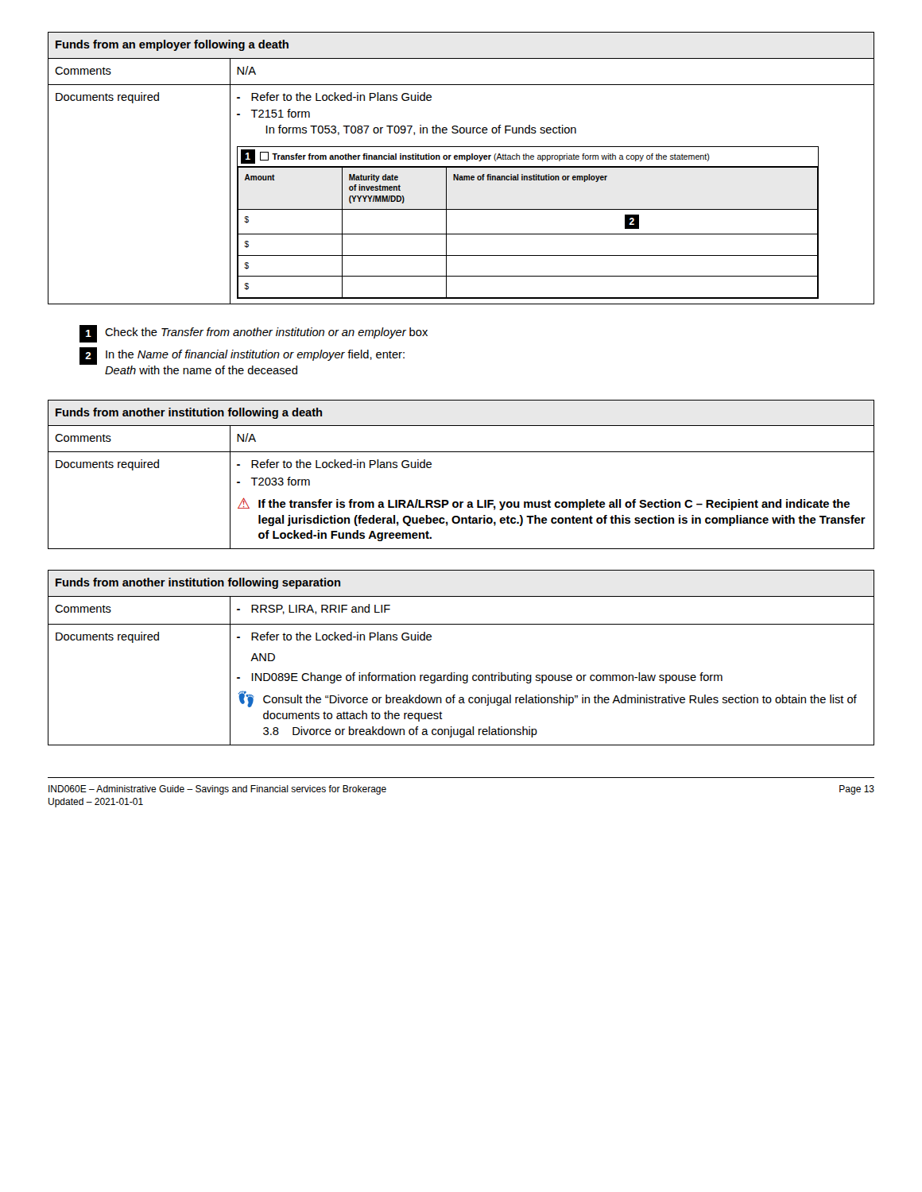| Funds from an employer following a death |
| --- |
| Comments | N/A |
| Documents required | Refer to the Locked-in Plans Guide T2151 form In forms T053, T087 or T097, in the Source of Funds section 1 Transfer from another financial institution or employer (Attach the appropriate form with a copy of the statement) / Amount / Maturity date of investment (YYYY/MM/DD) / Name of financial institution or employer / / --- / --- / --- / / $ / / 2 / / $ / / / / $ / / / / $ / / / |
1 Check the Transfer from another institution or an employer box
2 In the Name of financial institution or employer field, enter:
Death with the name of the deceased
| Funds from another institution following a death |
| --- |
| Comments | N/A |
| Documents required | Refer to the Locked-in Plans Guide T2033 form ⚠ If the transfer is from a LIRA/LRSP or a LIF, you must complete all of Section C – Recipient and indicate the legal jurisdiction (federal, Quebec, Ontario, etc.) The content of this section is in compliance with the Transfer of Locked-in Funds Agreement. |
| Funds from another institution following separation |
| --- |
| Comments | RRSP, LIRA, RRIF and LIF |
| Documents required | Refer to the Locked-in Plans Guide AND IND089E Change of information regarding contributing spouse or common-law spouse form 👣 Consult the “Divorce or breakdown of a conjugal relationship” in the Administrative Rules section to obtain the list of documents to attach to the request 3.8 Divorce or breakdown of a conjugal relationship |
IND060E – Administrative Guide – Savings and Financial services for Brokerage
Updated – 2021-01-01
Page 13